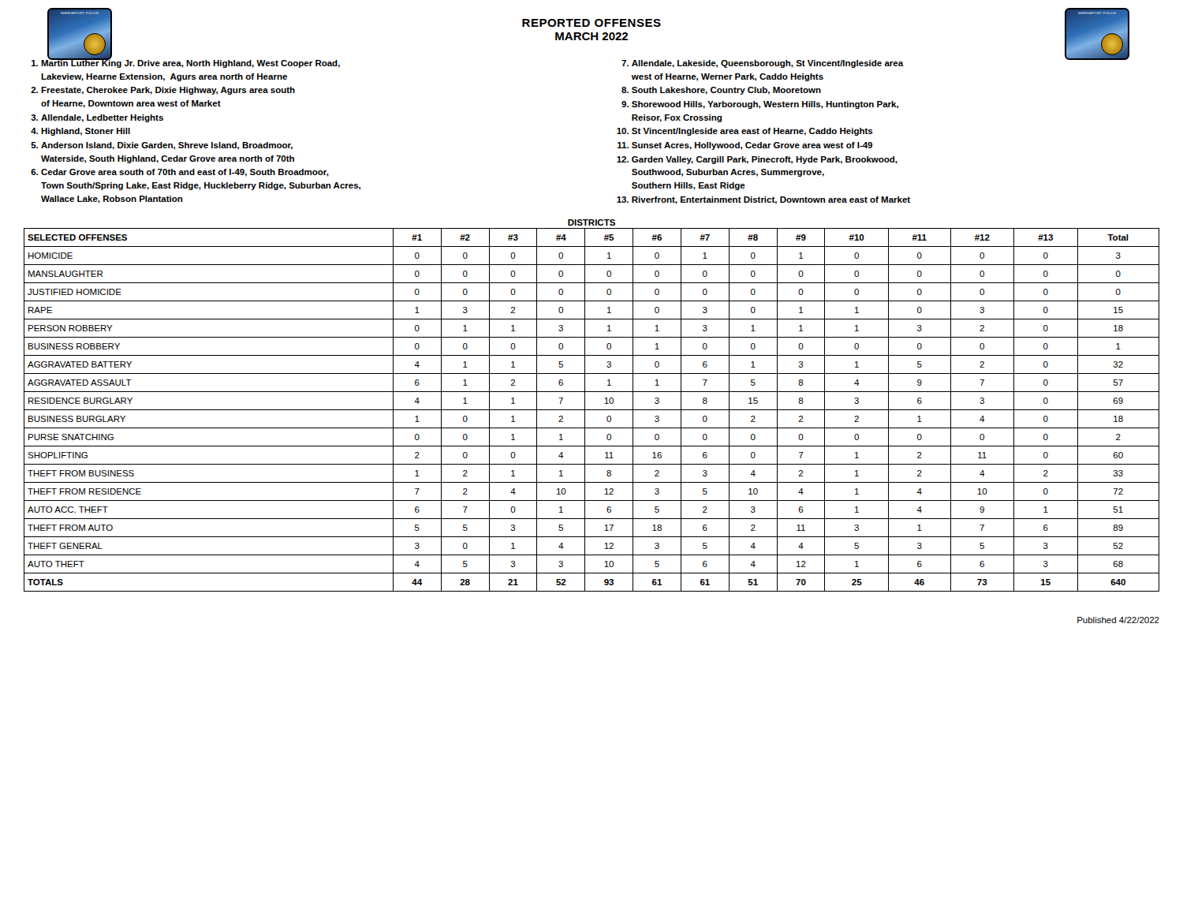REPORTED OFFENSES
MARCH 2022
Martin Luther King Jr. Drive area, North Highland, West Cooper Road,
Lakeview, Hearne Extension, Agurs area north of Hearne
Freestate, Cherokee Park, Dixie Highway, Agurs area south
of Hearne, Downtown area west of Market
Allendale, Ledbetter Heights
Highland, Stoner Hill
Anderson Island, Dixie Garden, Shreve Island, Broadmoor,
Waterside, South Highland, Cedar Grove area north of 70th
Cedar Grove area south of 70th and east of I-49, South Broadmoor,
Town South/Spring Lake, East Ridge, Huckleberry Ridge, Suburban Acres,
Wallace Lake, Robson Plantation
Allendale, Lakeside, Queensborough, St Vincent/Ingleside area
west of Hearne, Werner Park, Caddo Heights
South Lakeshore, Country Club, Mooretown
Shorewood Hills, Yarborough, Western Hills, Huntington Park,
Reisor, Fox Crossing
St Vincent/Ingleside area east of Hearne, Caddo Heights
Sunset Acres, Hollywood, Cedar Grove area west of I-49
Garden Valley, Cargill Park, Pinecroft, Hyde Park, Brookwood,
Southwood, Suburban Acres, Summergrove,
Southern Hills, East Ridge
Riverfront, Entertainment District, Downtown area east of Market
DISTRICTS
| SELECTED OFFENSES | #1 | #2 | #3 | #4 | #5 | #6 | #7 | #8 | #9 | #10 | #11 | #12 | #13 | Total |
| --- | --- | --- | --- | --- | --- | --- | --- | --- | --- | --- | --- | --- | --- | --- |
| HOMICIDE | 0 | 0 | 0 | 0 | 1 | 0 | 1 | 0 | 1 | 0 | 0 | 0 | 0 | 3 |
| MANSLAUGHTER | 0 | 0 | 0 | 0 | 0 | 0 | 0 | 0 | 0 | 0 | 0 | 0 | 0 | 0 |
| JUSTIFIED HOMICIDE | 0 | 0 | 0 | 0 | 0 | 0 | 0 | 0 | 0 | 0 | 0 | 0 | 0 | 0 |
| RAPE | 1 | 3 | 2 | 0 | 1 | 0 | 3 | 0 | 1 | 1 | 0 | 3 | 0 | 15 |
| PERSON ROBBERY | 0 | 1 | 1 | 3 | 1 | 1 | 3 | 1 | 1 | 1 | 3 | 2 | 0 | 18 |
| BUSINESS ROBBERY | 0 | 0 | 0 | 0 | 0 | 1 | 0 | 0 | 0 | 0 | 0 | 0 | 0 | 1 |
| AGGRAVATED BATTERY | 4 | 1 | 1 | 5 | 3 | 0 | 6 | 1 | 3 | 1 | 5 | 2 | 0 | 32 |
| AGGRAVATED ASSAULT | 6 | 1 | 2 | 6 | 1 | 1 | 7 | 5 | 8 | 4 | 9 | 7 | 0 | 57 |
| RESIDENCE BURGLARY | 4 | 1 | 1 | 7 | 10 | 3 | 8 | 15 | 8 | 3 | 6 | 3 | 0 | 69 |
| BUSINESS BURGLARY | 1 | 0 | 1 | 2 | 0 | 3 | 0 | 2 | 2 | 2 | 1 | 4 | 0 | 18 |
| PURSE SNATCHING | 0 | 0 | 1 | 1 | 0 | 0 | 0 | 0 | 0 | 0 | 0 | 0 | 0 | 2 |
| SHOPLIFTING | 2 | 0 | 0 | 4 | 11 | 16 | 6 | 0 | 7 | 1 | 2 | 11 | 0 | 60 |
| THEFT FROM BUSINESS | 1 | 2 | 1 | 1 | 8 | 2 | 3 | 4 | 2 | 1 | 2 | 4 | 2 | 33 |
| THEFT FROM RESIDENCE | 7 | 2 | 4 | 10 | 12 | 3 | 5 | 10 | 4 | 1 | 4 | 10 | 0 | 72 |
| AUTO ACC. THEFT | 6 | 7 | 0 | 1 | 6 | 5 | 2 | 3 | 6 | 1 | 4 | 9 | 1 | 51 |
| THEFT FROM AUTO | 5 | 5 | 3 | 5 | 17 | 18 | 6 | 2 | 11 | 3 | 1 | 7 | 6 | 89 |
| THEFT GENERAL | 3 | 0 | 1 | 4 | 12 | 3 | 5 | 4 | 4 | 5 | 3 | 5 | 3 | 52 |
| AUTO THEFT | 4 | 5 | 3 | 3 | 10 | 5 | 6 | 4 | 12 | 1 | 6 | 6 | 3 | 68 |
| TOTALS | 44 | 28 | 21 | 52 | 93 | 61 | 61 | 51 | 70 | 25 | 46 | 73 | 15 | 640 |
Published 4/22/2022